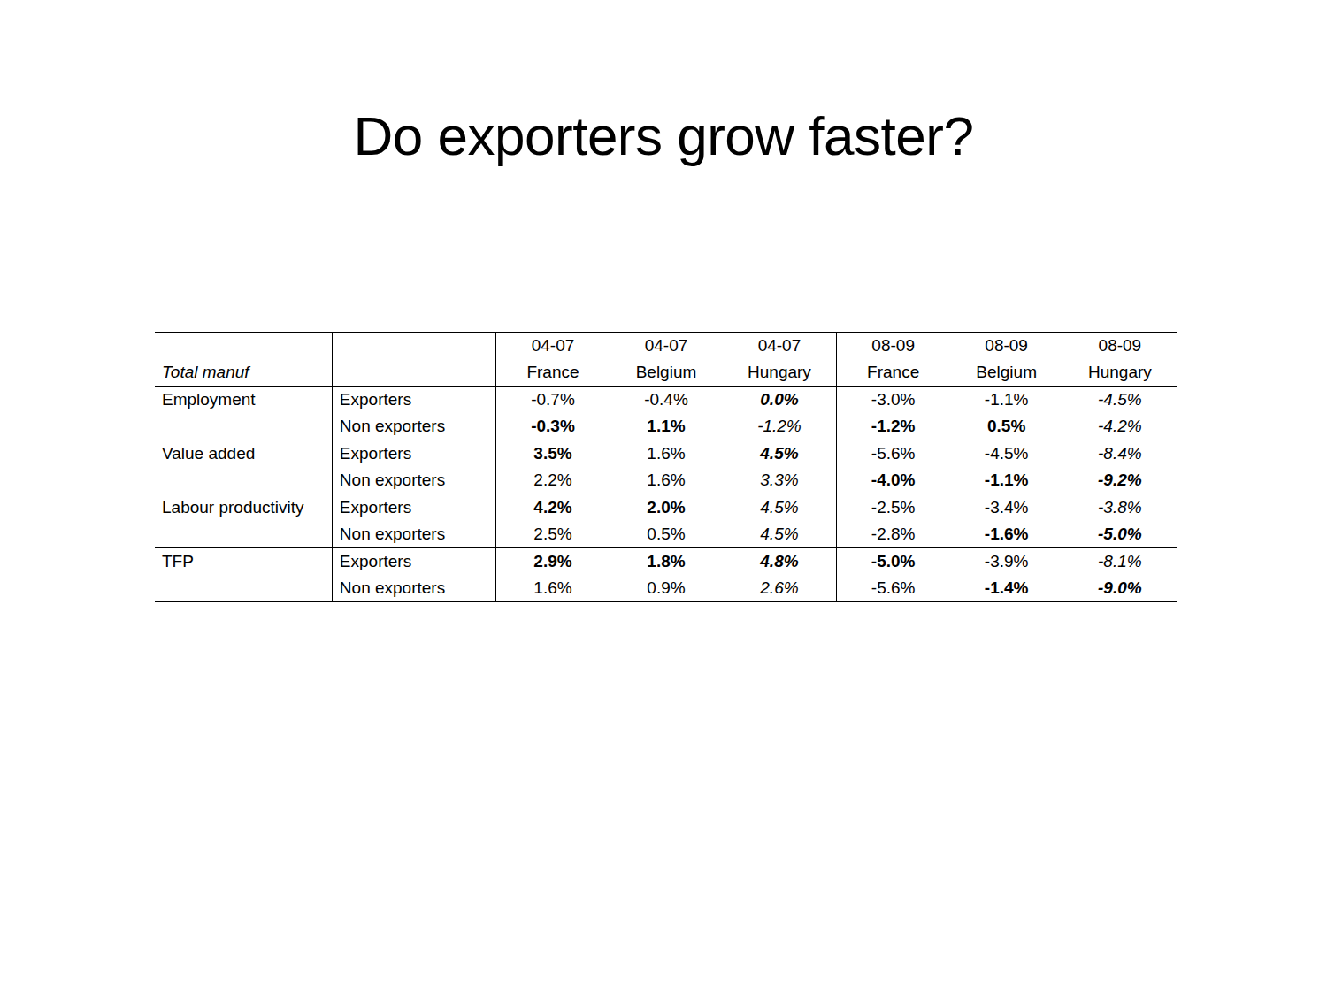Do exporters grow faster?
| | | 04-07 | 04-07 | 04-07 | 08-09 | 08-09 | 08-09 |
| --- | --- | --- | --- | --- | --- | --- | --- |
| Total manuf | | France | Belgium | Hungary | France | Belgium | Hungary |
| Employment | Exporters | -0.7% | -0.4% | 0.0% | -3.0% | -1.1% | -4.5% |
| | Non exporters | -0.3% | 1.1% | -1.2% | -1.2% | 0.5% | -4.2% |
| Value added | Exporters | 3.5% | 1.6% | 4.5% | -5.6% | -4.5% | -8.4% |
| | Non exporters | 2.2% | 1.6% | 3.3% | -4.0% | -1.1% | -9.2% |
| Labour productivity | Exporters | 4.2% | 2.0% | 4.5% | -2.5% | -3.4% | -3.8% |
| | Non exporters | 2.5% | 0.5% | 4.5% | -2.8% | -1.6% | -5.0% |
| TFP | Exporters | 2.9% | 1.8% | 4.8% | -5.0% | -3.9% | -8.1% |
| | Non exporters | 1.6% | 0.9% | 2.6% | -5.6% | -1.4% | -9.0% |